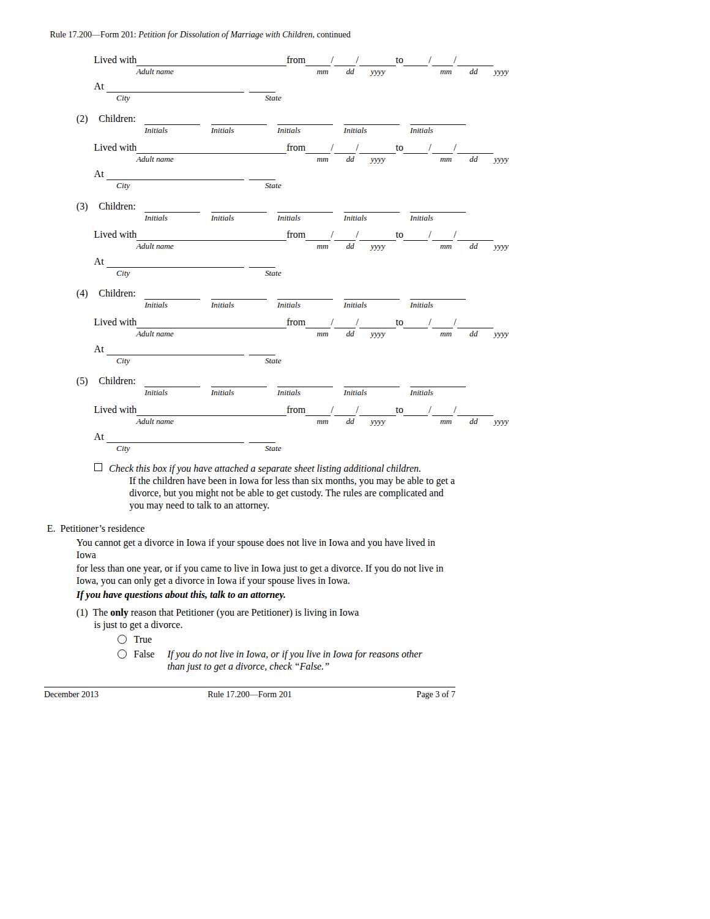Rule 17.200—Form 201: Petition for Dissolution of Marriage with Children, continued
Lived with from / / to / /
Adult name mm dd yyyy mm dd yyyy
At
City State
(2) Children:
Initials Initials Initials Initials Initials
Lived with from / / to / /
Adult name mm dd yyyy mm dd yyyy
At
City State
(3) Children:
Initials Initials Initials Initials Initials
Lived with from / / to / /
Adult name mm dd yyyy mm dd yyyy
At
City State
(4) Children:
Initials Initials Initials Initials Initials
Lived with from / / to / /
Adult name mm dd yyyy mm dd yyyy
At
City State
(5) Children:
Initials Initials Initials Initials Initials
Lived with from / / to / /
Adult name mm dd yyyy mm dd yyyy
At
City State
Check this box if you have attached a separate sheet listing additional children.
If the children have been in Iowa for less than six months, you may be able to get a divorce, but you might not be able to get custody. The rules are complicated and you may need to talk to an attorney.
E. Petitioner’s residence
You cannot get a divorce in Iowa if your spouse does not live in Iowa and you have lived in Iowa
for less than one year, or if you came to live in Iowa just to get a divorce. If you do not live in Iowa, you can only get a divorce in Iowa if your spouse lives in Iowa.
If you have questions about this, talk to an attorney.
(1) The only reason that Petitioner (you are Petitioner) is living in Iowa
is just to get a divorce.
True
FalseIf you do not live in Iowa, or if you live in Iowa for reasons other than just to get a divorce, check “False.”
December 2013
Rule 17.200—Form 201
Page 3 of 7